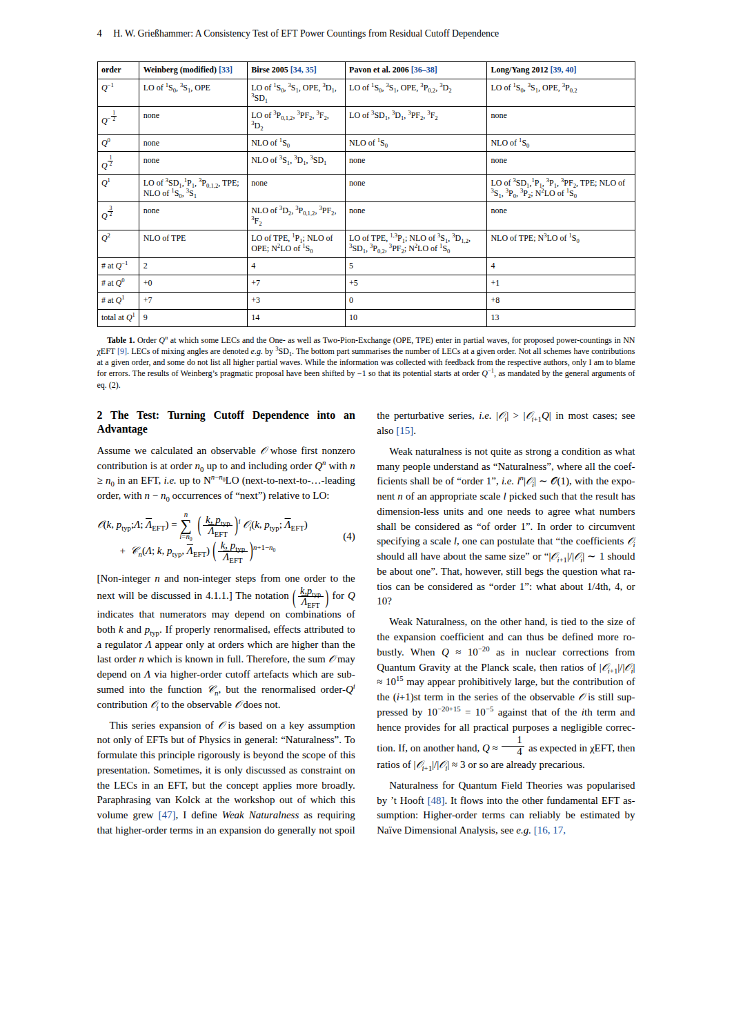4 H. W. Grießhammer: A Consistency Test of EFT Power Countings from Residual Cutoff Dependence
| order | Weinberg (modified) [33] | Birse 2005 [34, 35] | Pavon et al. 2006 [36–38] | Long/Yang 2012 [39, 40] |
| --- | --- | --- | --- | --- |
| Q −1 | LO of 1 S 0 , 3 S 1 , OPE | LO of 1 S 0 , 3 S 1 , OPE, 3 D 1 , 3 SD 1 | LO of 1 S 0 , 3 S 1 , OPE, 3 P 0,2 , 3 D 2 | LO of 1 S 0 , 3 S 1 , OPE, 3 P 0,2 |
| Q − 1 2 | none | LO of 3 P 0,1,2 , 3 PF 2 , 3 F 2 , 3 D 2 | LO of 3 SD 1 , 3 D 1 , 3 PF 2 , 3 F 2 | none |
| Q 0 | none | NLO of 1 S 0 | NLO of 1 S 0 | NLO of 1 S 0 |
| Q 1 2 | none | NLO of 3 S 1 , 3 D 1 , 3 SD 1 | none | none |
| Q 1 | LO of 3 SD 1 , 1 P 1 , 3 P 0,1,2 , TPE; NLO of 1 S 0 , 3 S 1 | none | none | LO of 3 SD 1 , 1 P 1 , 3 P 1 , 3 PF 2 , TPE; NLO of 3 S 1 , 3 P 0 , 3 P 2 ; N 2 LO of 1 S 0 |
| Q 3 2 | none | NLO of 3 D 2 , 3 P 0,1,2 , 3 PF 2 , 3 F 2 | none | none |
| Q 2 | NLO of TPE | LO of TPE, 1 P 1 ; NLO of OPE; N 2 LO of 1 S 0 | LO of TPE, 1,3 P 1 ; NLO of 3 S 1 , 3 D 1,2 , 3 SD 1 , 3 P 0,2 , 3 PF 2 ; N 2 LO of 1 S 0 | NLO of TPE; N 3 LO of 1 S 0 |
| # at Q −1 | 2 | 4 | 5 | 4 |
| # at Q 0 | +0 | +7 | +5 | +1 |
| # at Q 1 | +7 | +3 | 0 | +8 |
| total at Q 1 | 9 | 14 | 10 | 13 |
Table 1. Order Qn at which some LECs and the One- as well as Two-Pion-Exchange (OPE, TPE) enter in partial waves, for proposed power-countings in NN χEFT [9]. LECs of mixing angles are denoted e.g. by 3SD1. The bottom part summarises the number of LECs at a given order. Not all schemes have contributions at a given order, and some do not list all higher partial waves. While the information was collected with feedback from the respective authors, only I am to blame for errors. The results of Weinberg’s pragmatic proposal have been shifted by −1 so that its potential starts at order Q−1, as mandated by the general arguments of eq. (2).
2 The Test: Turning Cutoff Dependence into an Advantage
Assume we calculated an observable 𝒪 whose first nonzero contribution is at order n0 up to and including order Qn with n ≥ n0 in an EFT, i.e. up to Nn−n0LO (next-to-next-to-…-leading order, with n − n0 occurrences of “next”) relative to LO:
𝒪(k, ptyp;Λ; ΛEFT) = n∑i=n0 k, ptyp ΛEFTi 𝒪i(k, ptyp; ΛEFT)
+ 𝒞n(Λ; k, ptyp, ΛEFT) k, ptyp ΛEFTn+1−n0
(4)
[Non-integer n and non-integer steps from one order to the next will be discussed in 4.1.1.] The notation k,ptyp ΛEFT for Q indicates that numerators may depend on combinations of both k and ptyp. If properly renormalised, effects attributed to a regulator Λ appear only at orders which are higher than the last order n which is known in full. Therefore, the sum 𝒪 may depend on Λ via higher-order cutoff artefacts which are subsumed into the function 𝒞n, but the renormalised order-Qi contribution 𝒪i to the observable 𝒪 does not.
This series expansion of 𝒪 is based on a key assumption not only of EFTs but of Physics in general: “Naturalness”. To formulate this principle rigorously is beyond the scope of this presentation. Sometimes, it is only discussed as constraint on the LECs in an EFT, but the concept applies more broadly. Paraphrasing van Kolck at the workshop out of which this volume grew [47], I define Weak Naturalness as requiring that higher-order terms in an expansion do generally not spoil the perturbative series, i.e. |𝒪i| > |𝒪i+1Q| in most cases; see also [15].
Weak naturalness is not quite as strong a condition as what many people understand as “Naturalness”, where all the coefficients shall be of “order 1”, i.e. ln|𝒪i| ∼ 𝒪(1), with the exponent n of an appropriate scale l picked such that the result has dimension-less units and one needs to agree what numbers shall be considered as “of order 1”. In order to circumvent specifying a scale l, one can postulate that “the coefficients 𝒪i should all have about the same size” or “|𝒪i+1|/|𝒪i| ∼ 1 should be about one”. That, however, still begs the question what ratios can be considered as “order 1”: what about 1/4th, 4, or 10?
Weak Naturalness, on the other hand, is tied to the size of the expansion coefficient and can thus be defined more robustly. When Q ≈ 10−20 as in nuclear corrections from Quantum Gravity at the Planck scale, then ratios of |𝒪i+1|/|𝒪i| ≈ 1015 may appear prohibitively large, but the contribution of the (i+1)st term in the series of the observable 𝒪 is still suppressed by 10−20+15 = 10−5 against that of the ith term and hence provides for all practical purposes a negligible correction. If, on another hand, Q ≈ 14 as expected in χEFT, then ratios of |𝒪i+1|/|𝒪i| ≈ 3 or so are already precarious.
Naturalness for Quantum Field Theories was popularised by ’t Hooft [48]. It flows into the other fundamental EFT assumption: Higher-order terms can reliably be estimated by Naïve Dimensional Analysis, see e.g. [16, 17,